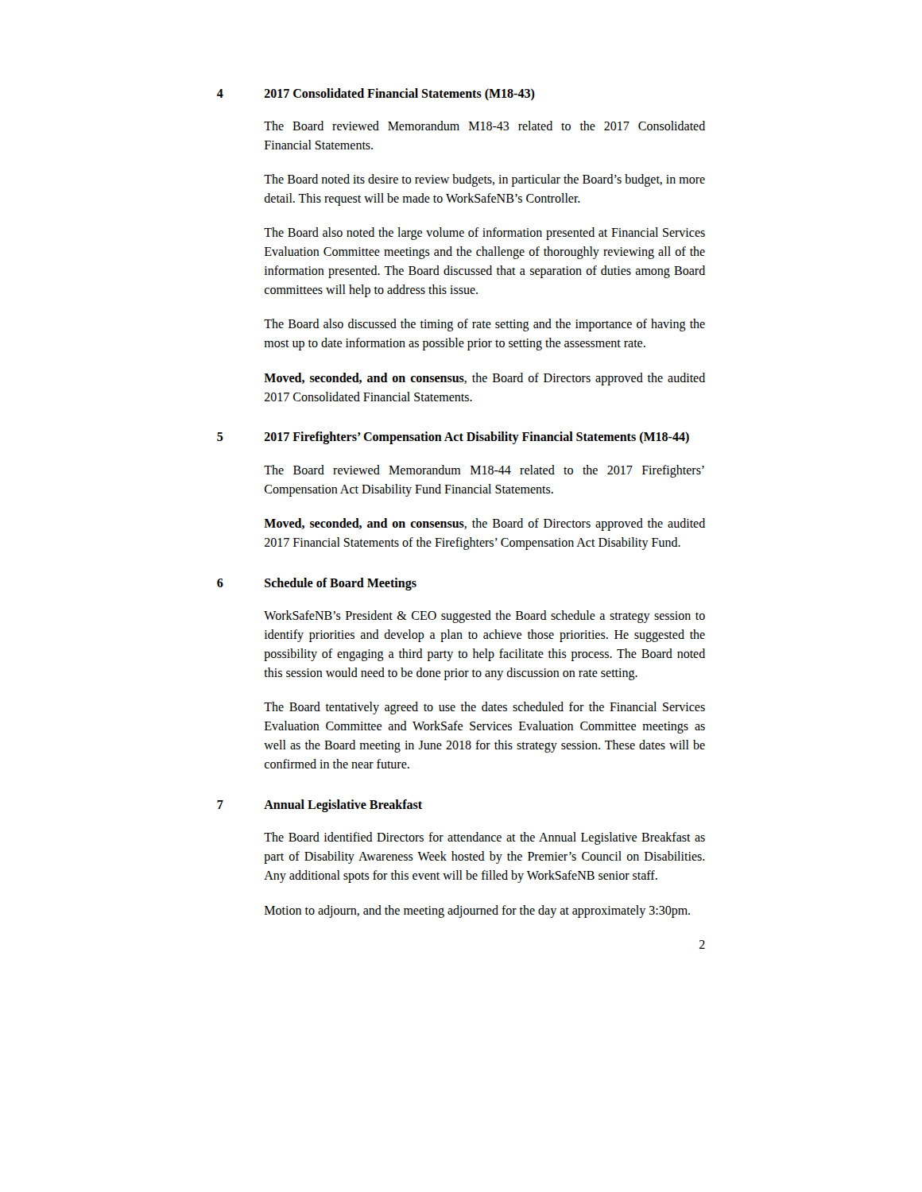4
2017 Consolidated Financial Statements (M18-43)
The Board reviewed Memorandum M18-43 related to the 2017 Consolidated Financial Statements.
The Board noted its desire to review budgets, in particular the Board’s budget, in more detail. This request will be made to WorkSafeNB’s Controller.
The Board also noted the large volume of information presented at Financial Services Evaluation Committee meetings and the challenge of thoroughly reviewing all of the information presented. The Board discussed that a separation of duties among Board committees will help to address this issue.
The Board also discussed the timing of rate setting and the importance of having the most up to date information as possible prior to setting the assessment rate.
Moved, seconded, and on consensus, the Board of Directors approved the audited 2017 Consolidated Financial Statements.
5
2017 Firefighters’ Compensation Act Disability Financial Statements (M18-44)
The Board reviewed Memorandum M18-44 related to the 2017 Firefighters’ Compensation Act Disability Fund Financial Statements.
Moved, seconded, and on consensus, the Board of Directors approved the audited 2017 Financial Statements of the Firefighters’ Compensation Act Disability Fund.
6
Schedule of Board Meetings
WorkSafeNB’s President & CEO suggested the Board schedule a strategy session to identify priorities and develop a plan to achieve those priorities. He suggested the possibility of engaging a third party to help facilitate this process. The Board noted this session would need to be done prior to any discussion on rate setting.
The Board tentatively agreed to use the dates scheduled for the Financial Services Evaluation Committee and WorkSafe Services Evaluation Committee meetings as well as the Board meeting in June 2018 for this strategy session. These dates will be confirmed in the near future.
7
Annual Legislative Breakfast
The Board identified Directors for attendance at the Annual Legislative Breakfast as part of Disability Awareness Week hosted by the Premier’s Council on Disabilities. Any additional spots for this event will be filled by WorkSafeNB senior staff.
Motion to adjourn, and the meeting adjourned for the day at approximately 3:30pm.
2